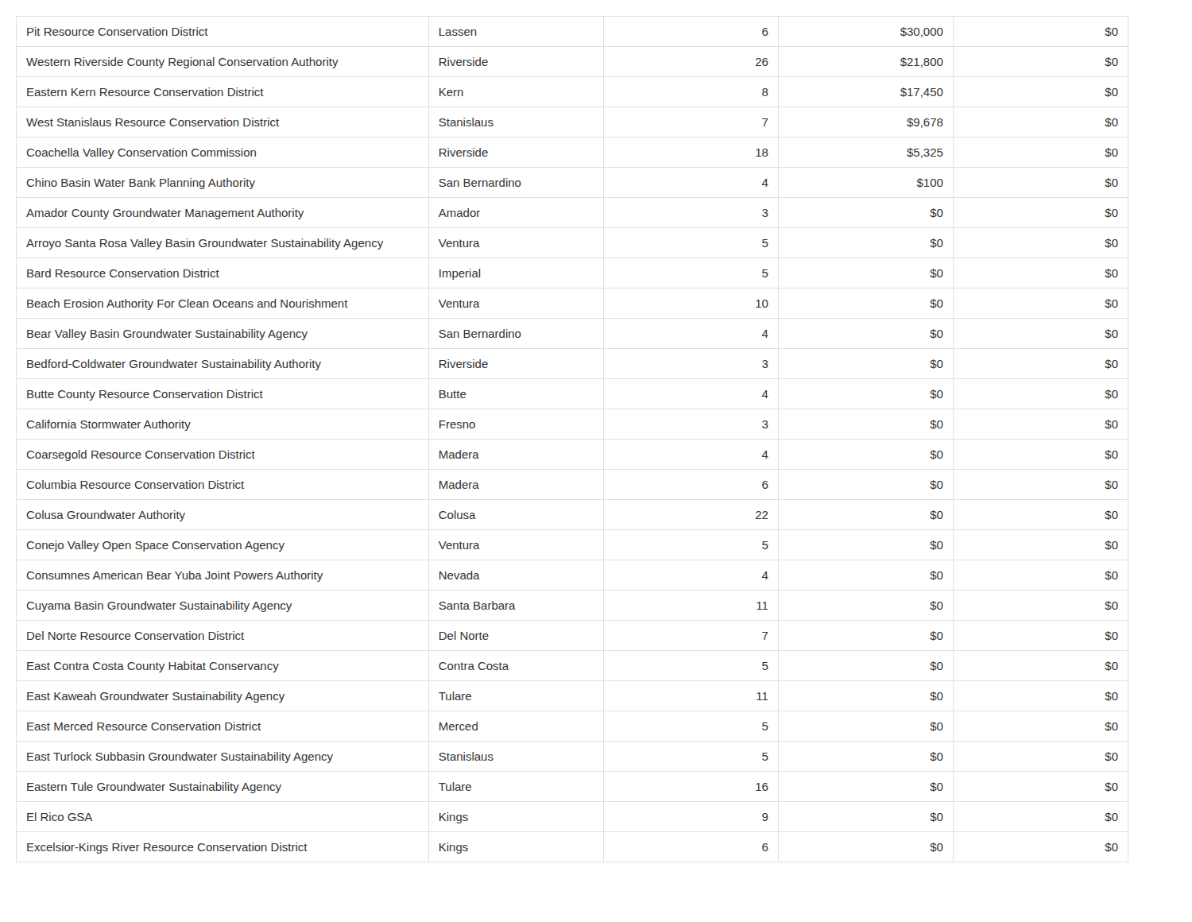| Pit Resource Conservation District | Lassen | 6 | $30,000 | $0 |
| Western Riverside County Regional Conservation Authority | Riverside | 26 | $21,800 | $0 |
| Eastern Kern Resource Conservation District | Kern | 8 | $17,450 | $0 |
| West Stanislaus Resource Conservation District | Stanislaus | 7 | $9,678 | $0 |
| Coachella Valley Conservation Commission | Riverside | 18 | $5,325 | $0 |
| Chino Basin Water Bank Planning Authority | San Bernardino | 4 | $100 | $0 |
| Amador County Groundwater Management Authority | Amador | 3 | $0 | $0 |
| Arroyo Santa Rosa Valley Basin Groundwater Sustainability Agency | Ventura | 5 | $0 | $0 |
| Bard Resource Conservation District | Imperial | 5 | $0 | $0 |
| Beach Erosion Authority For Clean Oceans and Nourishment | Ventura | 10 | $0 | $0 |
| Bear Valley Basin Groundwater Sustainability Agency | San Bernardino | 4 | $0 | $0 |
| Bedford-Coldwater Groundwater Sustainability Authority | Riverside | 3 | $0 | $0 |
| Butte County Resource Conservation District | Butte | 4 | $0 | $0 |
| California Stormwater Authority | Fresno | 3 | $0 | $0 |
| Coarsegold Resource Conservation District | Madera | 4 | $0 | $0 |
| Columbia Resource Conservation District | Madera | 6 | $0 | $0 |
| Colusa Groundwater Authority | Colusa | 22 | $0 | $0 |
| Conejo Valley Open Space Conservation Agency | Ventura | 5 | $0 | $0 |
| Consumnes American Bear Yuba Joint Powers Authority | Nevada | 4 | $0 | $0 |
| Cuyama Basin Groundwater Sustainability Agency | Santa Barbara | 11 | $0 | $0 |
| Del Norte Resource Conservation District | Del Norte | 7 | $0 | $0 |
| East Contra Costa County Habitat Conservancy | Contra Costa | 5 | $0 | $0 |
| East Kaweah Groundwater Sustainability Agency | Tulare | 11 | $0 | $0 |
| East Merced Resource Conservation District | Merced | 5 | $0 | $0 |
| East Turlock Subbasin Groundwater Sustainability Agency | Stanislaus | 5 | $0 | $0 |
| Eastern Tule Groundwater Sustainability Agency | Tulare | 16 | $0 | $0 |
| El Rico GSA | Kings | 9 | $0 | $0 |
| Excelsior-Kings River Resource Conservation District | Kings | 6 | $0 | $0 |